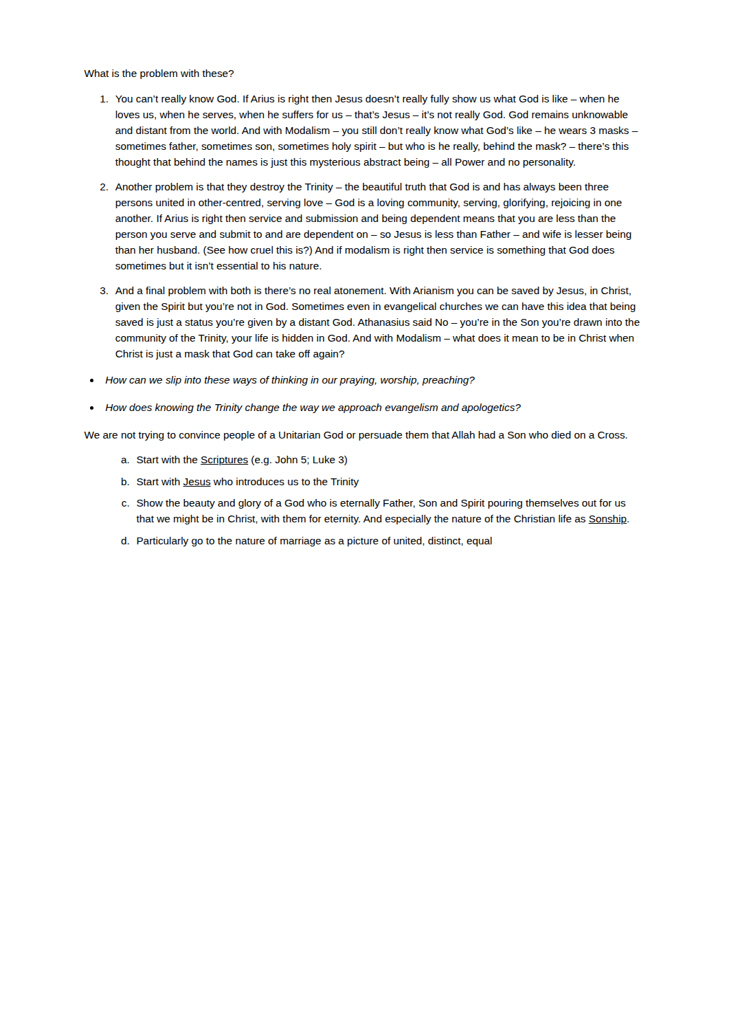What is the problem with these?
You can’t really know God. If Arius is right then Jesus doesn’t really fully show us what God is like – when he loves us, when he serves, when he suffers for us – that’s Jesus – it’s not really God. God remains unknowable and distant from the world. And with Modalism – you still don’t really know what God’s like – he wears 3 masks – sometimes father, sometimes son, sometimes holy spirit – but who is he really, behind the mask? – there’s this thought that behind the names is just this mysterious abstract being – all Power and no personality.
Another problem is that they destroy the Trinity – the beautiful truth that God is and has always been three persons united in other-centred, serving love – God is a loving community, serving, glorifying, rejoicing in one another. If Arius is right then service and submission and being dependent means that you are less than the person you serve and submit to and are dependent on – so Jesus is less than Father – and wife is lesser being than her husband. (See how cruel this is?) And if modalism is right then service is something that God does sometimes but it isn’t essential to his nature.
And a final problem with both is there’s no real atonement. With Arianism you can be saved by Jesus, in Christ, given the Spirit but you’re not in God. Sometimes even in evangelical churches we can have this idea that being saved is just a status you’re given by a distant God. Athanasius said No – you’re in the Son you’re drawn into the community of the Trinity, your life is hidden in God. And with Modalism – what does it mean to be in Christ when Christ is just a mask that God can take off again?
How can we slip into these ways of thinking in our praying, worship, preaching?
How does knowing the Trinity change the way we approach evangelism and apologetics?
We are not trying to convince people of a Unitarian God or persuade them that Allah had a Son who died on a Cross.
Start with the Scriptures (e.g. John 5; Luke 3)
Start with Jesus who introduces us to the Trinity
Show the beauty and glory of a God who is eternally Father, Son and Spirit pouring themselves out for us that we might be in Christ, with them for eternity. And especially the nature of the Christian life as Sonship.
Particularly go to the nature of marriage as a picture of united, distinct, equal